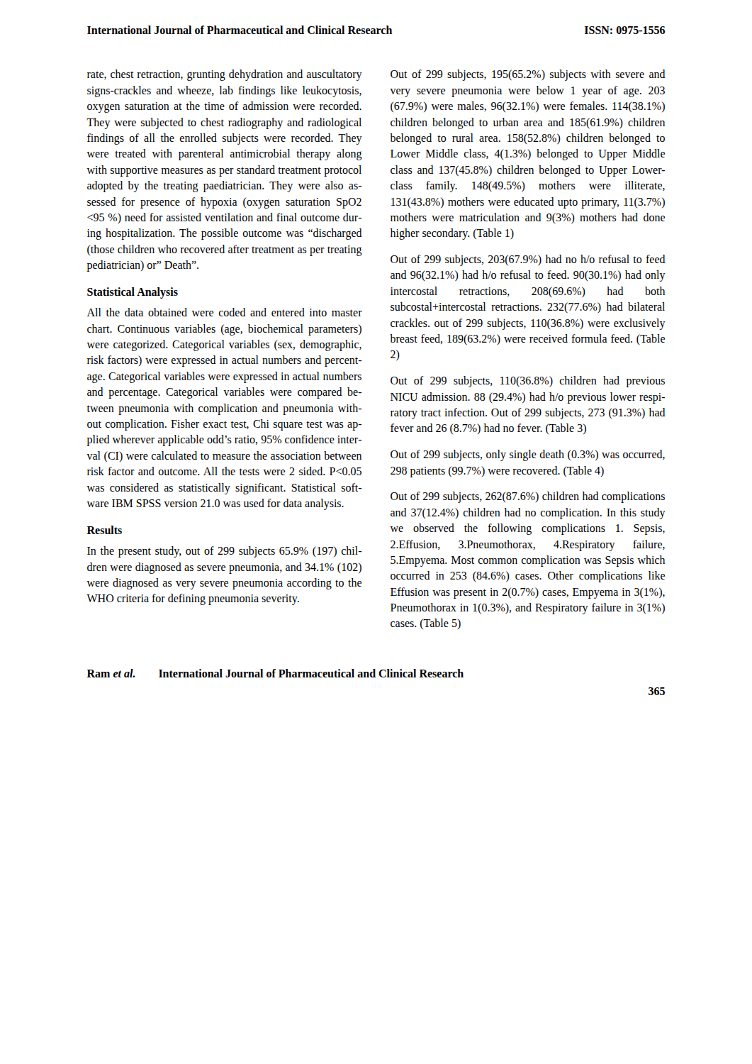International Journal of Pharmaceutical and Clinical Research ISSN: 0975-1556
rate, chest retraction, grunting dehydration and auscultatory signs-crackles and wheeze, lab findings like leukocytosis, oxygen saturation at the time of admission were recorded. They were subjected to chest radiography and radiological findings of all the enrolled subjects were recorded. They were treated with parenteral antimicrobial therapy along with supportive measures as per standard treatment protocol adopted by the treating paediatrician. They were also assessed for presence of hypoxia (oxygen saturation SpO2 <95 %) need for assisted ventilation and final outcome during hospitalization. The possible outcome was “discharged (those children who recovered after treatment as per treating pediatrician) or” Death”.
Statistical Analysis
All the data obtained were coded and entered into master chart. Continuous variables (age, biochemical parameters) were categorized. Categorical variables (sex, demographic, risk factors) were expressed in actual numbers and percentage. Categorical variables were expressed in actual numbers and percentage. Categorical variables were compared between pneumonia with complication and pneumonia without complication. Fisher exact test, Chi square test was applied wherever applicable odd’s ratio, 95% confidence interval (CI) were calculated to measure the association between risk factor and outcome. All the tests were 2 sided. P<0.05 was considered as statistically significant. Statistical software IBM SPSS version 21.0 was used for data analysis.
Results
In the present study, out of 299 subjects 65.9% (197) children were diagnosed as severe pneumonia, and 34.1% (102) were diagnosed as very severe pneumonia according to the WHO criteria for defining pneumonia severity.
Out of 299 subjects, 195(65.2%) subjects with severe and very severe pneumonia were below 1 year of age. 203 (67.9%) were males, 96(32.1%) were females. 114(38.1%) children belonged to urban area and 185(61.9%) children belonged to rural area. 158(52.8%) children belonged to Lower Middle class, 4(1.3%) belonged to Upper Middle class and 137(45.8%) children belonged to Upper Lower-class family. 148(49.5%) mothers were illiterate, 131(43.8%) mothers were educated upto primary, 11(3.7%) mothers were matriculation and 9(3%) mothers had done higher secondary. (Table 1)
Out of 299 subjects, 203(67.9%) had no h/o refusal to feed and 96(32.1%) had h/o refusal to feed. 90(30.1%) had only intercostal retractions, 208(69.6%) had both subcostal+intercostal retractions. 232(77.6%) had bilateral crackles. out of 299 subjects, 110(36.8%) were exclusively breast feed, 189(63.2%) were received formula feed. (Table 2)
Out of 299 subjects, 110(36.8%) children had previous NICU admission. 88 (29.4%) had h/o previous lower respiratory tract infection. Out of 299 subjects, 273 (91.3%) had fever and 26 (8.7%) had no fever. (Table 3)
Out of 299 subjects, only single death (0.3%) was occurred, 298 patients (99.7%) were recovered. (Table 4)
Out of 299 subjects, 262(87.6%) children had complications and 37(12.4%) children had no complication. In this study we observed the following complications 1. Sepsis, 2.Effusion, 3.Pneumothorax, 4.Respiratory failure, 5.Empyema. Most common complication was Sepsis which occurred in 253 (84.6%) cases. Other complications like Effusion was present in 2(0.7%) cases, Empyema in 3(1%), Pneumothorax in 1(0.3%), and Respiratory failure in 3(1%) cases. (Table 5)
Ram et al. International Journal of Pharmaceutical and Clinical Research
365